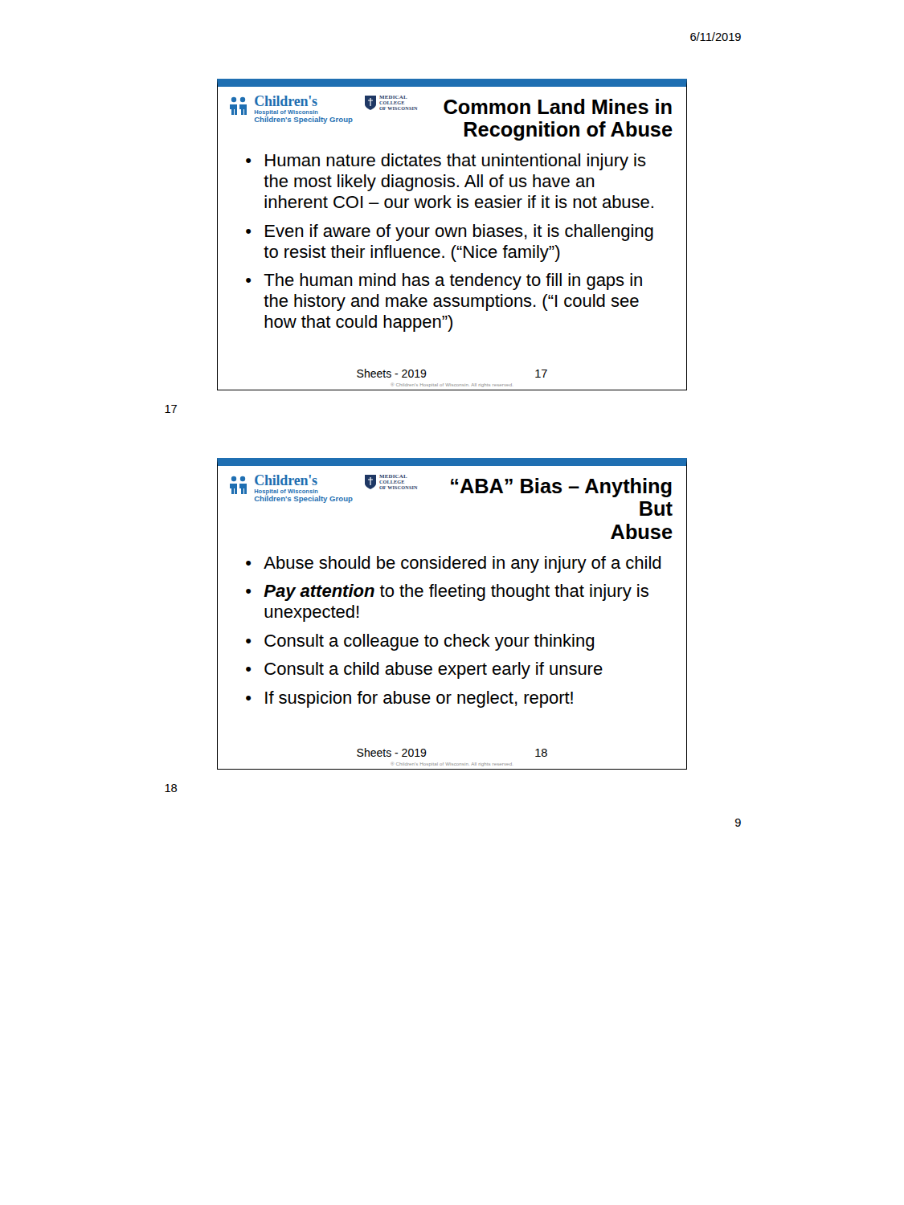6/11/2019
Children's
Hospital of Wisconsin
Children's Specialty Group
MEDICAL
COLLEGE
OF WISCONSIN
Common Land Mines in
Recognition of Abuse
Human nature dictates that unintentional injury is the most likely diagnosis. All of us have an inherent COI – our work is easier if it is not abuse.
Even if aware of your own biases, it is challenging to resist their influence. (“Nice family”)
The human mind has a tendency to fill in gaps in the history and make assumptions. (“I could see how that could happen”)
Sheets - 2019 17
® Children's Hospital of Wisconsin. All rights reserved.
17
Children's
Hospital of Wisconsin
Children's Specialty Group
MEDICAL
COLLEGE
OF WISCONSIN
“ABA” Bias – Anything But
Abuse
Abuse should be considered in any injury of a child
Pay attention to the fleeting thought that injury is unexpected!
Consult a colleague to check your thinking
Consult a child abuse expert early if unsure
If suspicion for abuse or neglect, report!
Sheets - 2019 18
® Children's Hospital of Wisconsin. All rights reserved.
18
9